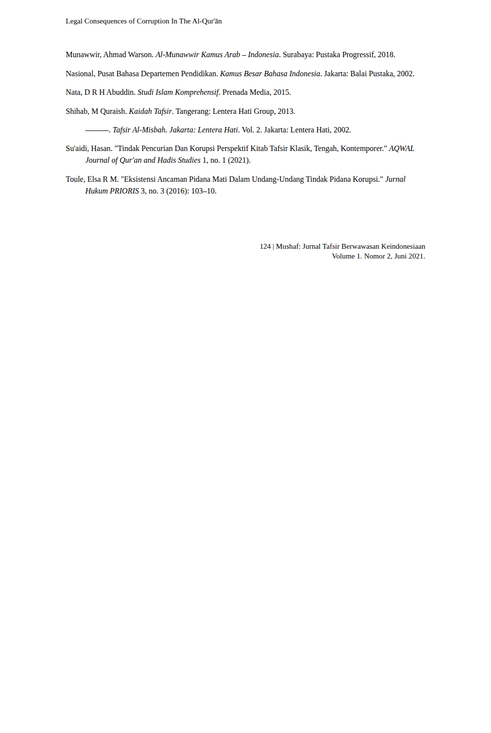Legal Consequences of Corruption In The Al-Qur'ān
Munawwir, Ahmad Warson. Al-Munawwir Kamus Arab – Indonesia. Surabaya: Pustaka Progressif, 2018.
Nasional, Pusat Bahasa Departemen Pendidikan. Kamus Besar Bahasa Indonesia. Jakarta: Balai Pustaka, 2002.
Nata, D R H Abuddin. Studi Islam Komprehensif. Prenada Media, 2015.
Shihab, M Quraish. Kaidah Tafsir. Tangerang: Lentera Hati Group, 2013.
———. Tafsir Al-Misbah. Jakarta: Lentera Hati. Vol. 2. Jakarta: Lentera Hati, 2002.
Su'aidi, Hasan. "Tindak Pencurian Dan Korupsi Perspektif Kitab Tafsir Klasik, Tengah, Kontemporer." AQWAL Journal of Qur'an and Hadis Studies 1, no. 1 (2021).
Toule, Elsa R M. "Eksistensi Ancaman Pidana Mati Dalam Undang-Undang Tindak Pidana Korupsi." Jurnal Hukum PRIORIS 3, no. 3 (2016): 103–10.
124 | Mushaf: Jurnal Tafsir Berwawasan Keindonesiaan
Volume 1. Nomor 2, Juni 2021.